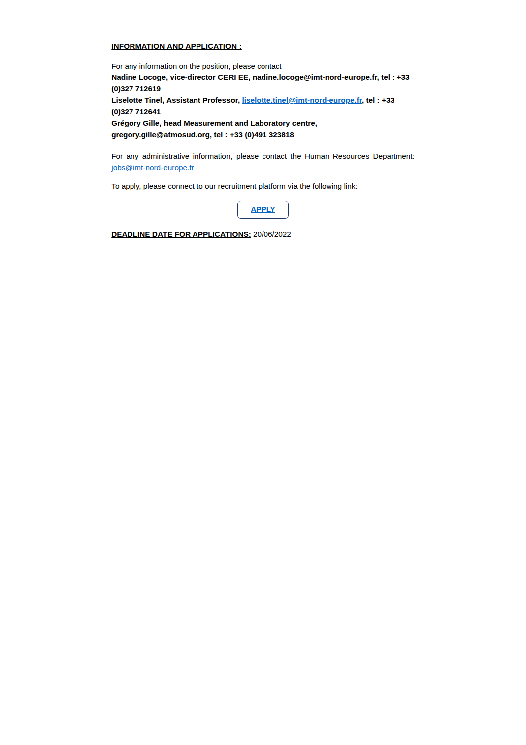INFORMATION AND APPLICATION :
For any information on the position, please contact
Nadine Locoge, vice-director CERI EE, nadine.locoge@imt-nord-europe.fr, tel : +33 (0)327 712619
Liselotte Tinel, Assistant Professor, liselotte.tinel@imt-nord-europe.fr, tel : +33 (0)327 712641
Grégory Gille, head Measurement and Laboratory centre, gregory.gille@atmosud.org, tel : +33 (0)491 323818
For any administrative information, please contact the Human Resources Department: jobs@imt-nord-europe.fr
To apply, please connect to our recruitment platform via the following link:
APPLY
DEADLINE DATE FOR APPLICATIONS: 20/06/2022